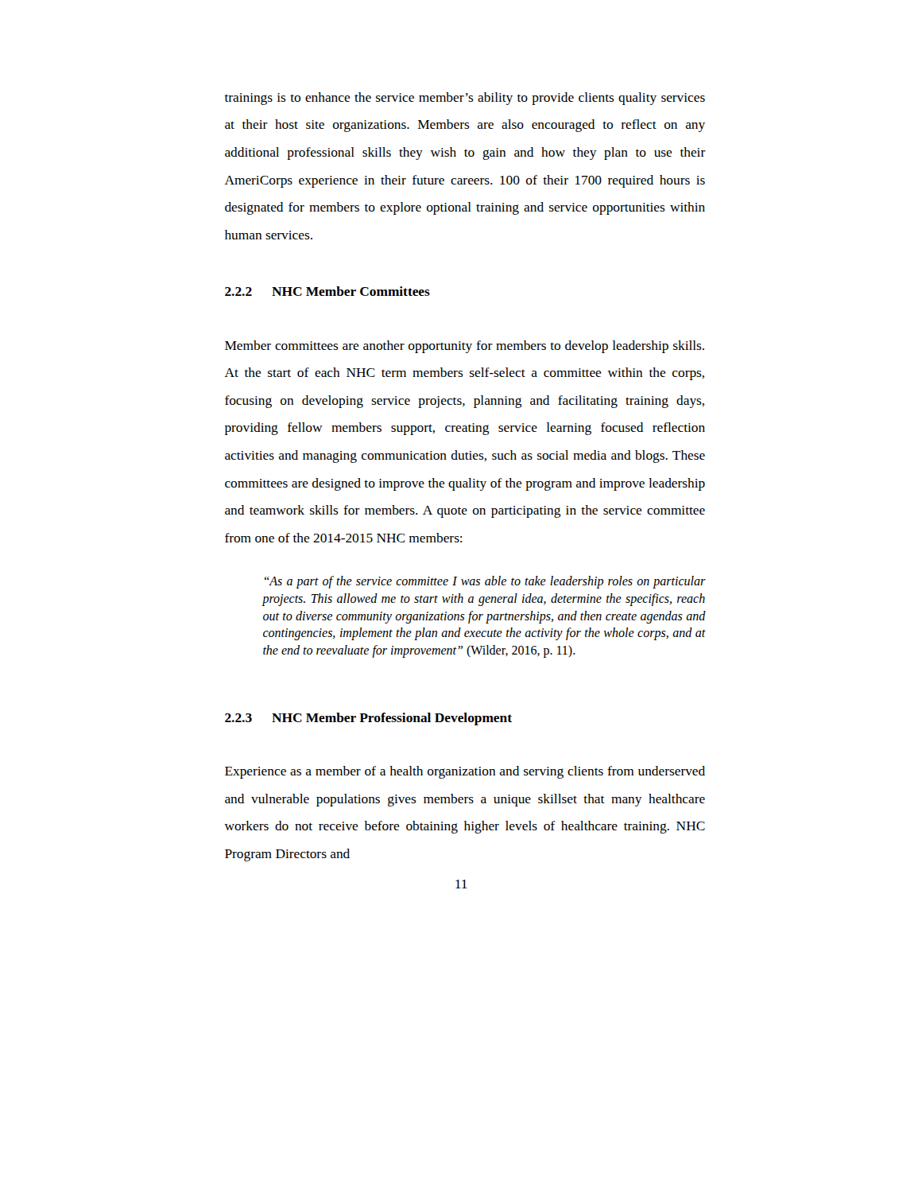trainings is to enhance the service member’s ability to provide clients quality services at their host site organizations. Members are also encouraged to reflect on any additional professional skills they wish to gain and how they plan to use their AmeriCorps experience in their future careers. 100 of their 1700 required hours is designated for members to explore optional training and service opportunities within human services.
2.2.2 NHC Member Committees
Member committees are another opportunity for members to develop leadership skills. At the start of each NHC term members self-select a committee within the corps, focusing on developing service projects, planning and facilitating training days, providing fellow members support, creating service learning focused reflection activities and managing communication duties, such as social media and blogs. These committees are designed to improve the quality of the program and improve leadership and teamwork skills for members. A quote on participating in the service committee from one of the 2014-2015 NHC members:
“As a part of the service committee I was able to take leadership roles on particular projects. This allowed me to start with a general idea, determine the specifics, reach out to diverse community organizations for partnerships, and then create agendas and contingencies, implement the plan and execute the activity for the whole corps, and at the end to reevaluate for improvement” (Wilder, 2016, p. 11).
2.2.3 NHC Member Professional Development
Experience as a member of a health organization and serving clients from underserved and vulnerable populations gives members a unique skillset that many healthcare workers do not receive before obtaining higher levels of healthcare training. NHC Program Directors and
11